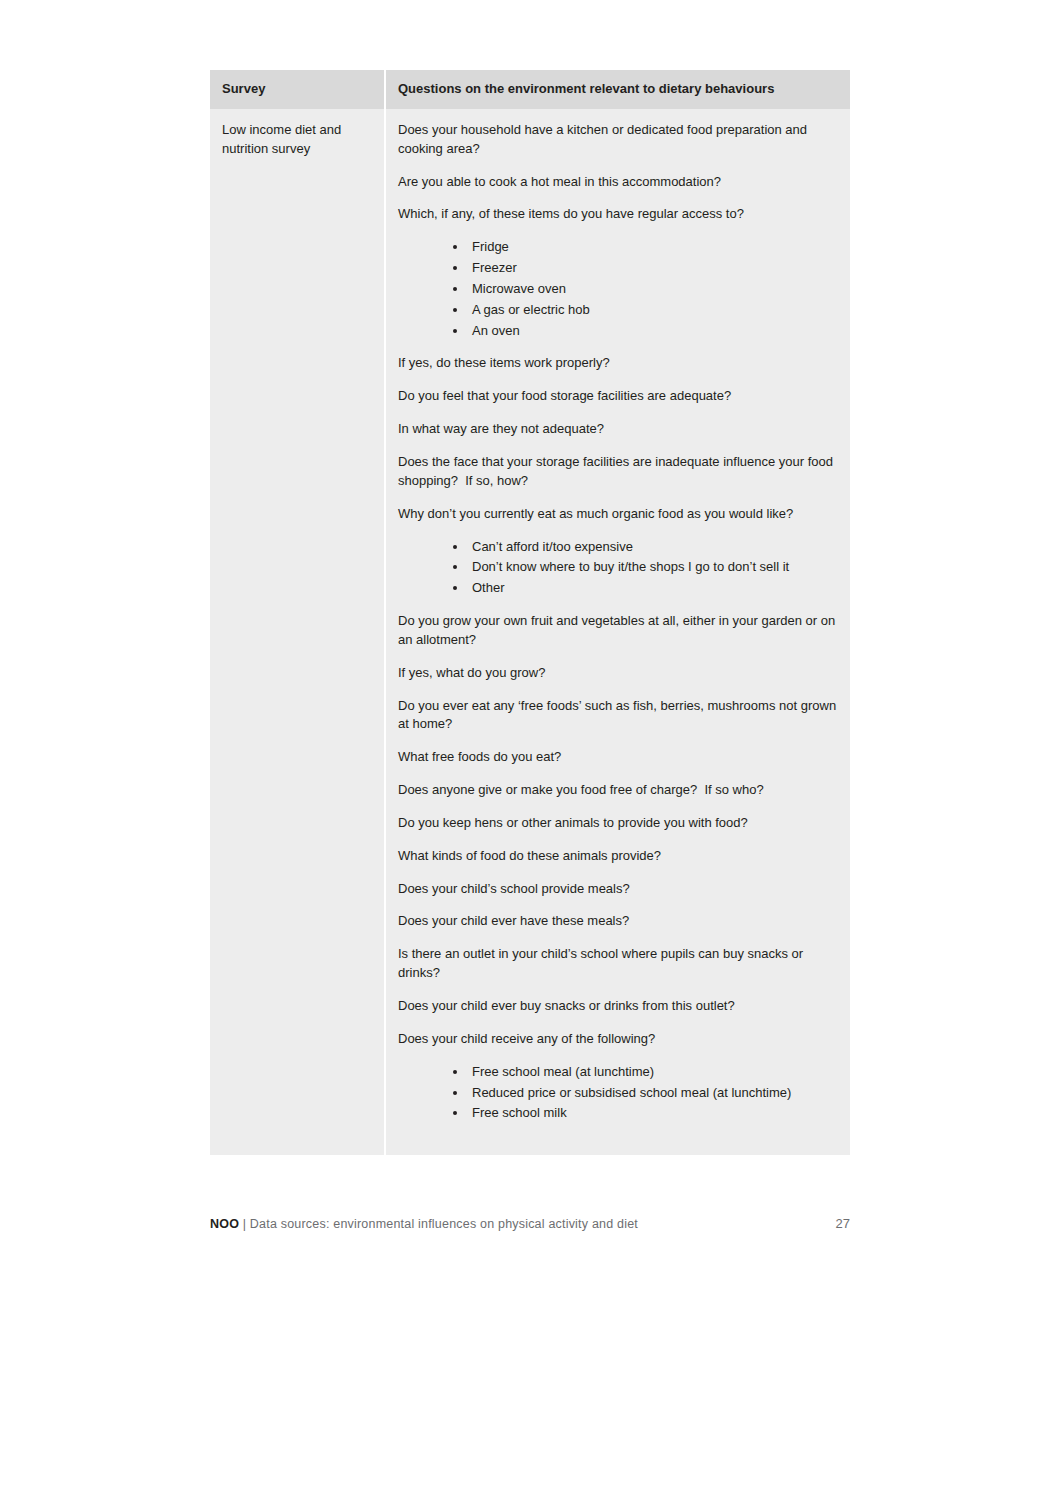| Survey | Questions on the environment relevant to dietary behaviours |
| --- | --- |
| Low income diet and nutrition survey | Does your household have a kitchen or dedicated food preparation and cooking area? Are you able to cook a hot meal in this accommodation? Which, if any, of these items do you have regular access to? Fridge Freezer Microwave oven A gas or electric hob An oven If yes, do these items work properly? Do you feel that your food storage facilities are adequate? In what way are they not adequate? Does the face that your storage facilities are inadequate influence your food shopping? If so, how? Why don’t you currently eat as much organic food as you would like? Can’t afford it/too expensive Don’t know where to buy it/the shops I go to don’t sell it Other Do you grow your own fruit and vegetables at all, either in your garden or on an allotment? If yes, what do you grow? Do you ever eat any ‘free foods’ such as fish, berries, mushrooms not grown at home? What free foods do you eat? Does anyone give or make you food free of charge? If so who? Do you keep hens or other animals to provide you with food? What kinds of food do these animals provide? Does your child’s school provide meals? Does your child ever have these meals? Is there an outlet in your child’s school where pupils can buy snacks or drinks? Does your child ever buy snacks or drinks from this outlet? Does your child receive any of the following? Free school meal (at lunchtime) Reduced price or subsidised school meal (at lunchtime) Free school milk |
NOO | Data sources: environmental influences on physical activity and diet
27